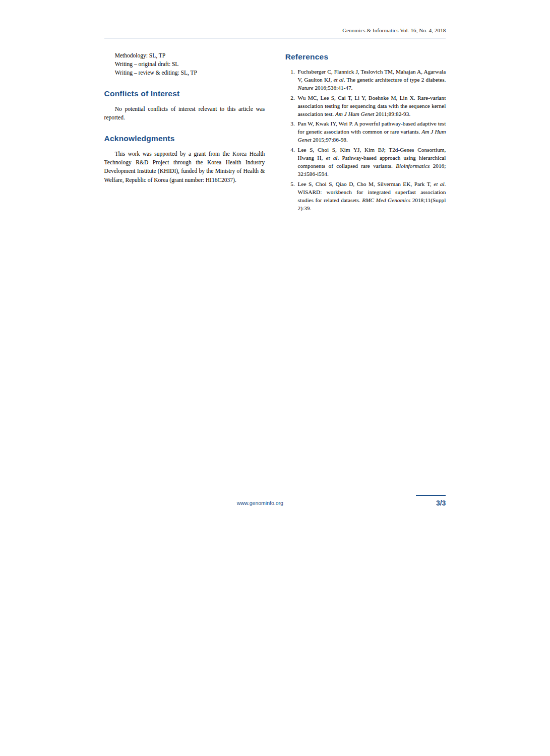Genomics & Informatics Vol. 16, No. 4, 2018
Methodology: SL, TP
Writing – original draft: SL
Writing – review & editing: SL, TP
Conflicts of Interest
No potential conflicts of interest relevant to this article was reported.
Acknowledgments
This work was supported by a grant from the Korea Health Technology R&D Project through the Korea Health Industry Development Institute (KHIDI), funded by the Ministry of Health & Welfare, Republic of Korea (grant number: HI16C2037).
References
Fuchsberger C, Flannick J, Teslovich TM, Mahajan A, Agarwala V, Gaulton KJ, et al. The genetic architecture of type 2 diabetes. Nature 2016;536:41-47.
Wu MC, Lee S, Cai T, Li Y, Boehnke M, Lin X. Rare-variant association testing for sequencing data with the sequence kernel association test. Am J Hum Genet 2011;89:82-93.
Pan W, Kwak IY, Wei P. A powerful pathway-based adaptive test for genetic association with common or rare variants. Am J Hum Genet 2015;97:86-98.
Lee S, Choi S, Kim YJ, Kim BJ; T2d-Genes Consortium, Hwang H, et al. Pathway-based approach using hierarchical components of collapsed rare variants. Bioinformatics 2016; 32:i586-i594.
Lee S, Choi S, Qiao D, Cho M, Silverman EK, Park T, et al. WISARD: workbench for integrated superfast association studies for related datasets. BMC Med Genomics 2018;11(Suppl 2):39.
www.genominfo.org
3/3